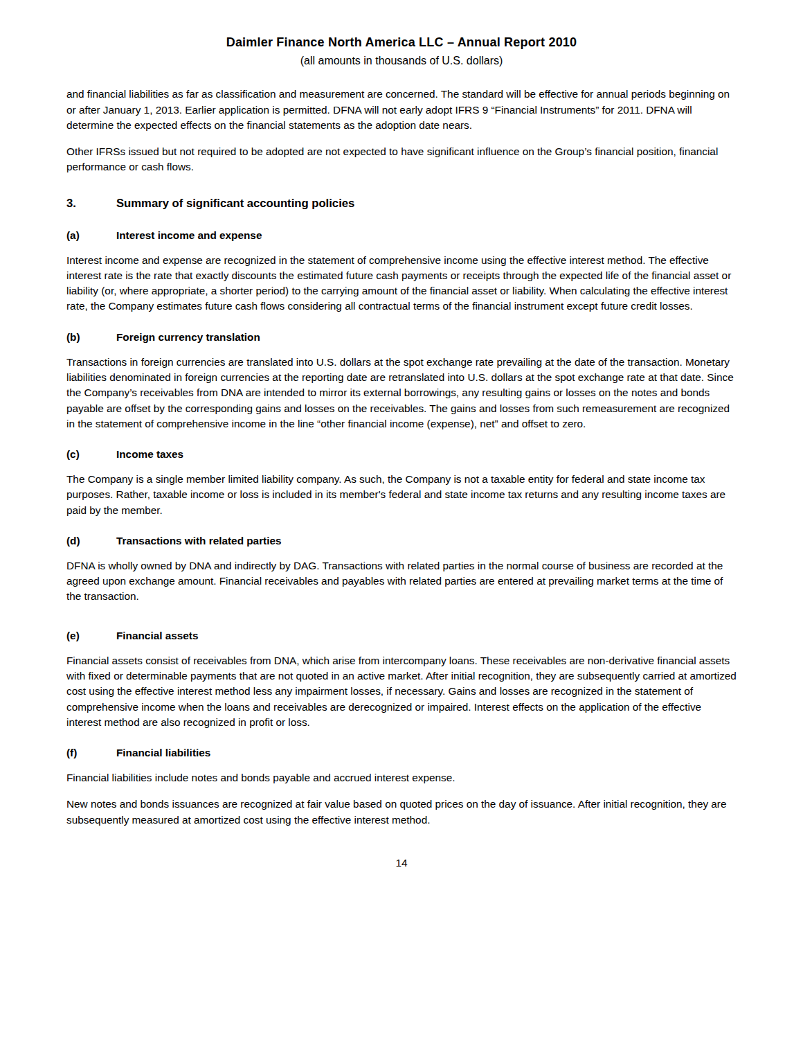Daimler Finance North America LLC – Annual Report 2010
(all amounts in thousands of U.S. dollars)
and financial liabilities as far as classification and measurement are concerned. The standard will be effective for annual periods beginning on or after January 1, 2013. Earlier application is permitted. DFNA will not early adopt IFRS 9 “Financial Instruments” for 2011. DFNA will determine the expected effects on the financial statements as the adoption date nears.
Other IFRSs issued but not required to be adopted are not expected to have significant influence on the Group’s financial position, financial performance or cash flows.
3. Summary of significant accounting policies
(a) Interest income and expense
Interest income and expense are recognized in the statement of comprehensive income using the effective interest method. The effective interest rate is the rate that exactly discounts the estimated future cash payments or receipts through the expected life of the financial asset or liability (or, where appropriate, a shorter period) to the carrying amount of the financial asset or liability. When calculating the effective interest rate, the Company estimates future cash flows considering all contractual terms of the financial instrument except future credit losses.
(b) Foreign currency translation
Transactions in foreign currencies are translated into U.S. dollars at the spot exchange rate prevailing at the date of the transaction. Monetary liabilities denominated in foreign currencies at the reporting date are retranslated into U.S. dollars at the spot exchange rate at that date. Since the Company’s receivables from DNA are intended to mirror its external borrowings, any resulting gains or losses on the notes and bonds payable are offset by the corresponding gains and losses on the receivables. The gains and losses from such remeasurement are recognized in the statement of comprehensive income in the line “other financial income (expense), net” and offset to zero.
(c) Income taxes
The Company is a single member limited liability company. As such, the Company is not a taxable entity for federal and state income tax purposes. Rather, taxable income or loss is included in its member's federal and state income tax returns and any resulting income taxes are paid by the member.
(d) Transactions with related parties
DFNA is wholly owned by DNA and indirectly by DAG. Transactions with related parties in the normal course of business are recorded at the agreed upon exchange amount. Financial receivables and payables with related parties are entered at prevailing market terms at the time of the transaction.
(e) Financial assets
Financial assets consist of receivables from DNA, which arise from intercompany loans. These receivables are non-derivative financial assets with fixed or determinable payments that are not quoted in an active market. After initial recognition, they are subsequently carried at amortized cost using the effective interest method less any impairment losses, if necessary. Gains and losses are recognized in the statement of comprehensive income when the loans and receivables are derecognized or impaired. Interest effects on the application of the effective interest method are also recognized in profit or loss.
(f) Financial liabilities
Financial liabilities include notes and bonds payable and accrued interest expense.
New notes and bonds issuances are recognized at fair value based on quoted prices on the day of issuance. After initial recognition, they are subsequently measured at amortized cost using the effective interest method.
14